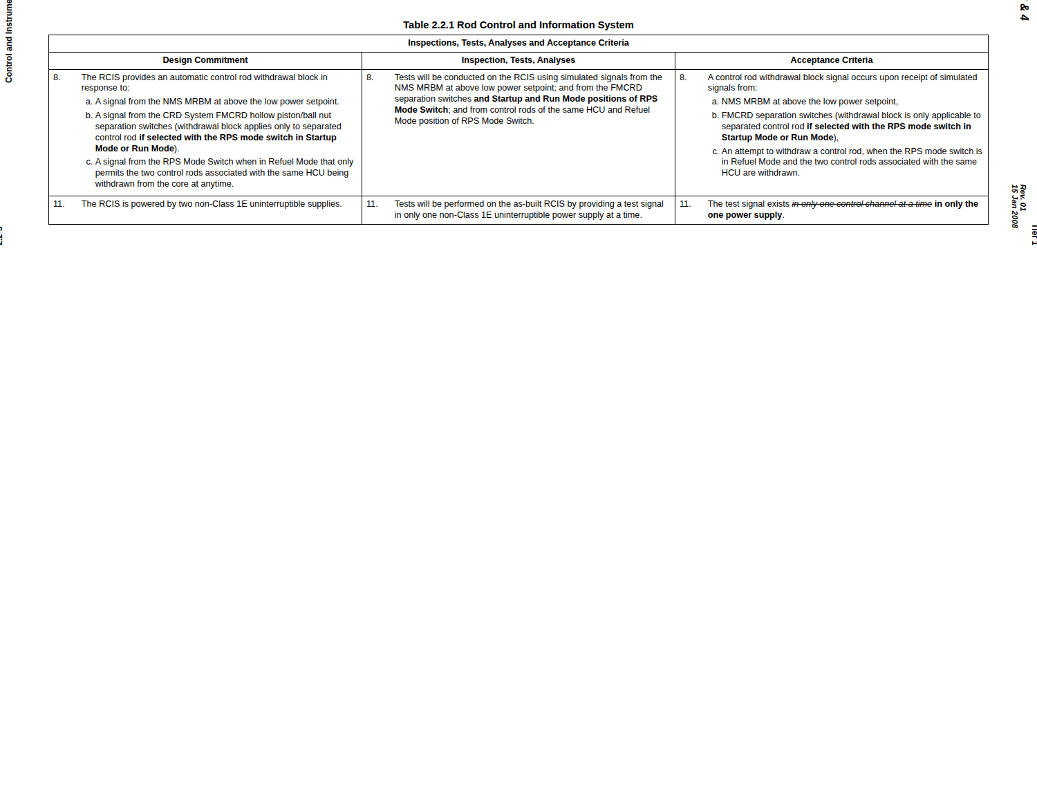Control and Instrument Systems
2.2-3
STP 3 & 4
Rev. 01
15 Jan 2008
Tier 1
Table 2.2.1 Rod Control and Information System
| Inspections, Tests, Analyses and Acceptance Criteria |
| --- |
| Design Commitment | Inspection, Tests, Analyses | Acceptance Criteria |
| 8. | The RCIS provides an automatic control rod withdrawal block in response to: A signal from the NMS MRBM at above the low power setpoint. A signal from the CRD System FMCRD hollow piston/ball nut separation switches (withdrawal block applies only to separated control rod if selected with the RPS mode switch in Startup Mode or Run Mode ). A signal from the RPS Mode Switch when in Refuel Mode that only permits the two control rods associated with the same HCU being withdrawn from the core at anytime. | 8. | Tests will be conducted on the RCIS using simulated signals from the NMS MRBM at above low power setpoint; and from the FMCRD separation switches and Startup and Run Mode positions of RPS Mode Switch ; and from control rods of the same HCU and Refuel Mode position of RPS Mode Switch. | 8. | A control rod withdrawal block signal occurs upon receipt of simulated signals from: NMS MRBM at above the low power setpoint, FMCRD separation switches (withdrawal block is only applicable to separated control rod if selected with the RPS mode switch in Startup Mode or Run Mode ), An attempt to withdraw a control rod, when the RPS mode switch is in Refuel Mode and the two control rods associated with the same HCU are withdrawn. |
| 11. | The RCIS is powered by two non-Class 1E uninterruptible supplies. | 11. | Tests will be performed on the as-built RCIS by providing a test signal in only one non-Class 1E uninterruptible power supply at a time. | 11. | The test signal exists in only one control channel at a time in only the one power supply . |